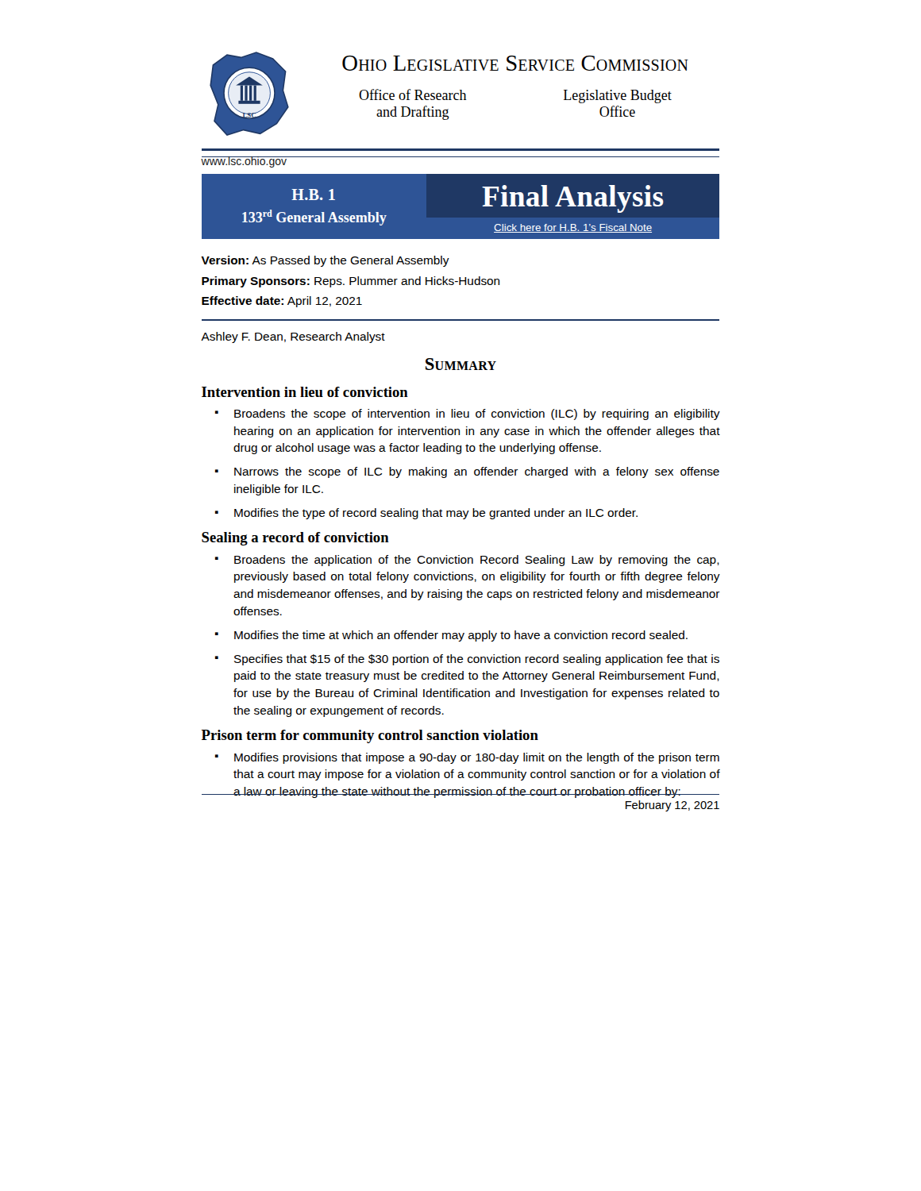LSC
Ohio Legislative Service Commission
Office of Research
and Drafting
Legislative Budget
Office
www.lsc.ohio.gov
H.B. 1
133rd General Assembly
Final Analysis
Click here for H.B. 1’s Fiscal Note
Version: As Passed by the General Assembly
Primary Sponsors: Reps. Plummer and Hicks-Hudson
Effective date: April 12, 2021
Ashley F. Dean, Research Analyst
Summary
Intervention in lieu of conviction
Broadens the scope of intervention in lieu of conviction (ILC) by requiring an eligibility hearing on an application for intervention in any case in which the offender alleges that drug or alcohol usage was a factor leading to the underlying offense.
Narrows the scope of ILC by making an offender charged with a felony sex offense ineligible for ILC.
Modifies the type of record sealing that may be granted under an ILC order.
Sealing a record of conviction
Broadens the application of the Conviction Record Sealing Law by removing the cap, previously based on total felony convictions, on eligibility for fourth or fifth degree felony and misdemeanor offenses, and by raising the caps on restricted felony and misdemeanor offenses.
Modifies the time at which an offender may apply to have a conviction record sealed.
Specifies that $15 of the $30 portion of the conviction record sealing application fee that is paid to the state treasury must be credited to the Attorney General Reimbursement Fund, for use by the Bureau of Criminal Identification and Investigation for expenses related to the sealing or expungement of records.
Prison term for community control sanction violation
Modifies provisions that impose a 90-day or 180-day limit on the length of the prison term that a court may impose for a violation of a community control sanction or for a violation of a law or leaving the state without the permission of the court or probation officer by:
February 12, 2021